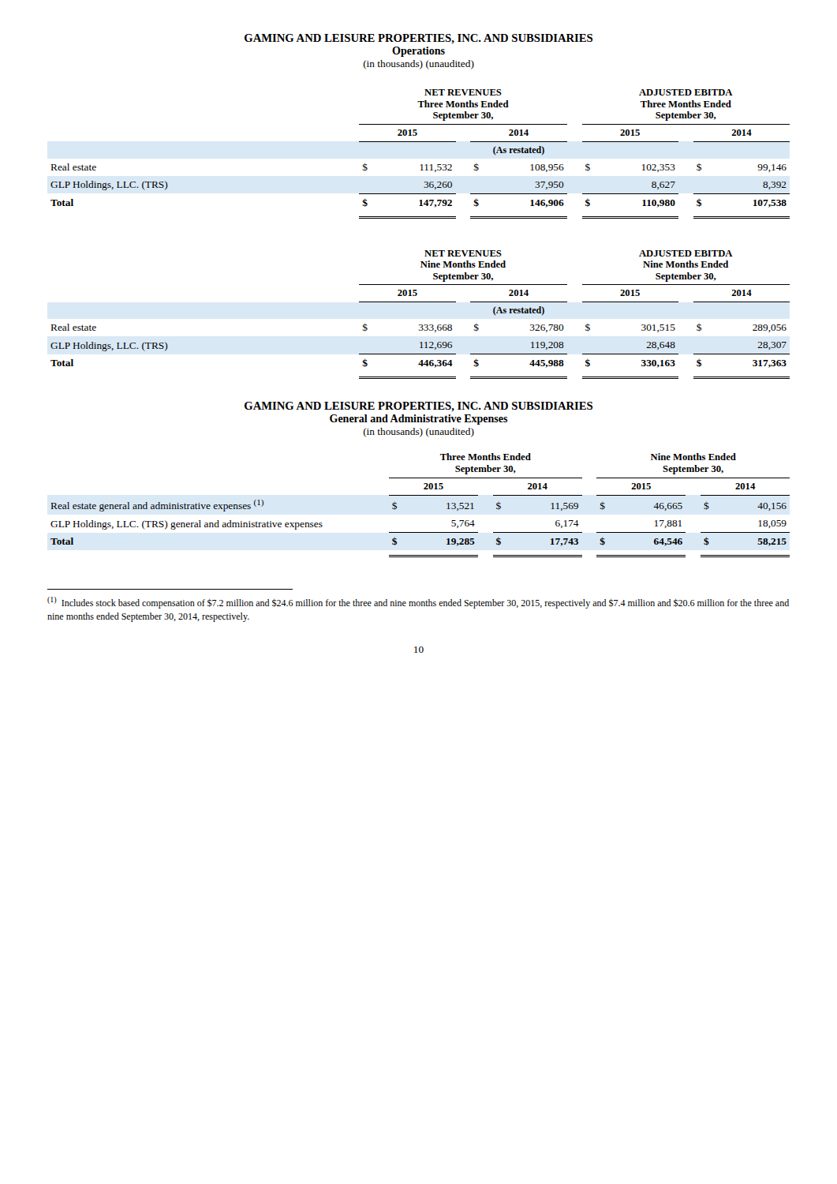GAMING AND LEISURE PROPERTIES, INC. AND SUBSIDIARIES
Operations
(in thousands) (unaudited)
| | | NET REVENUES Three Months Ended September 30, | | ADJUSTED EBITDA Three Months Ended September 30, |
| | | 2015 | | 2014 | | 2015 | | 2014 |
| | | | | (As restated) | | | | |
| Real estate | | $ | 111,532 | | $ | 108,956 | | $ | 102,353 | | $ | 99,146 |
| GLP Holdings, LLC. (TRS) | | | 36,260 | | | 37,950 | | | 8,627 | | | 8,392 |
| Total | | $ | 147,792 | | $ | 146,906 | | $ | 110,980 | | $ | 107,538 |
| | | NET REVENUES Nine Months Ended September 30, | | ADJUSTED EBITDA Nine Months Ended September 30, |
| | | 2015 | | 2014 | | 2015 | | 2014 |
| | | | | (As restated) | | | | |
| Real estate | | $ | 333,668 | | $ | 326,780 | | $ | 301,515 | | $ | 289,056 |
| GLP Holdings, LLC. (TRS) | | | 112,696 | | | 119,208 | | | 28,648 | | | 28,307 |
| Total | | $ | 446,364 | | $ | 445,988 | | $ | 330,163 | | $ | 317,363 |
GAMING AND LEISURE PROPERTIES, INC. AND SUBSIDIARIES
General and Administrative Expenses
(in thousands) (unaudited)
| | | Three Months Ended September 30, | | Nine Months Ended September 30, |
| | | 2015 | | 2014 | | 2015 | | 2014 |
| Real estate general and administrative expenses (1) | | $ | 13,521 | | $ | 11,569 | | $ | 46,665 | | $ | 40,156 |
| GLP Holdings, LLC. (TRS) general and administrative expenses | | | 5,764 | | | 6,174 | | | 17,881 | | | 18,059 |
| Total | | $ | 19,285 | | $ | 17,743 | | $ | 64,546 | | $ | 58,215 |
(1) Includes stock based compensation of $7.2 million and $24.6 million for the three and nine months ended September 30, 2015, respectively and $7.4 million and $20.6 million for the three and nine months ended September 30, 2014, respectively.
10